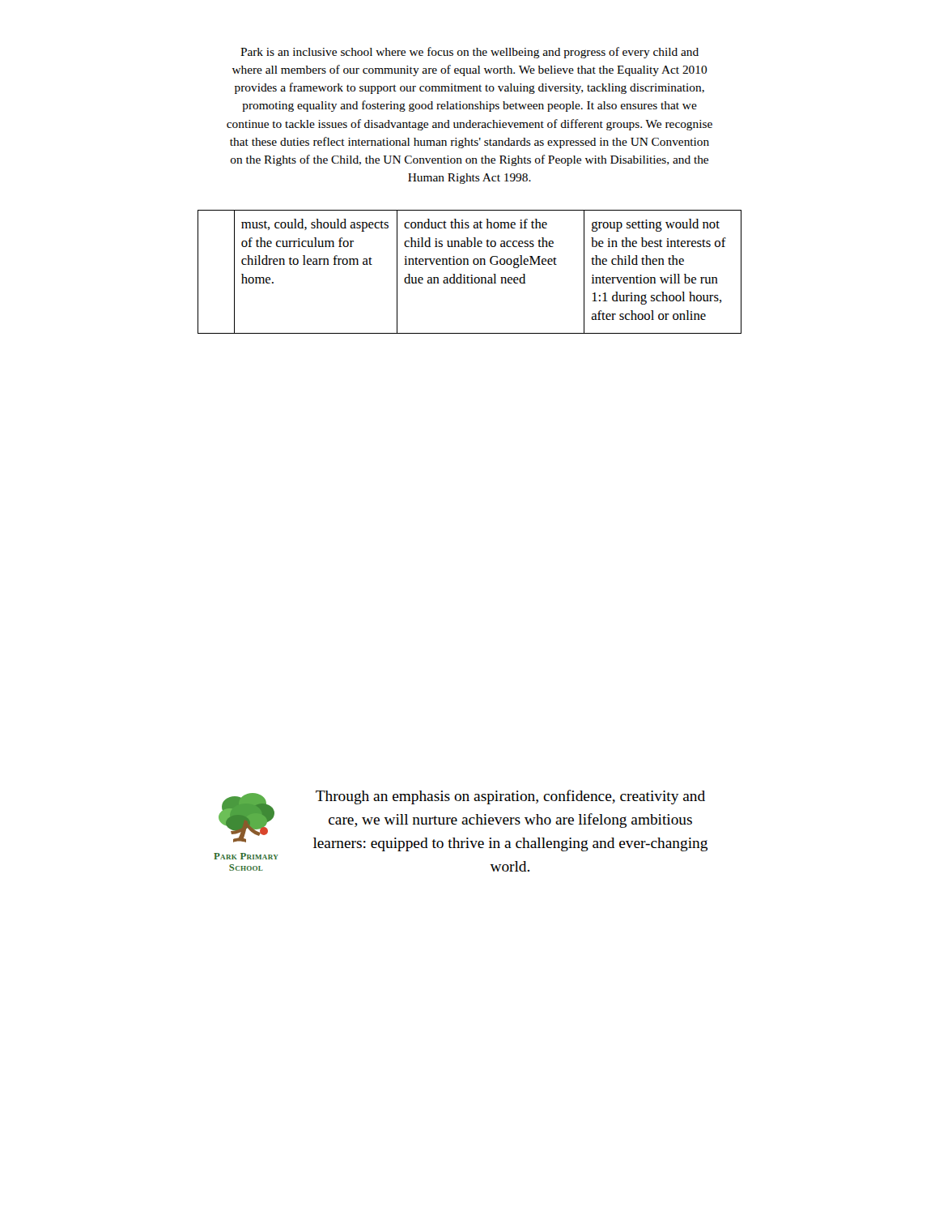Park is an inclusive school where we focus on the wellbeing and progress of every child and where all members of our community are of equal worth. We believe that the Equality Act 2010 provides a framework to support our commitment to valuing diversity, tackling discrimination, promoting equality and fostering good relationships between people. It also ensures that we continue to tackle issues of disadvantage and underachievement of different groups. We recognise that these duties reflect international human rights' standards as expressed in the UN Convention on the Rights of the Child, the UN Convention on the Rights of People with Disabilities, and the Human Rights Act 1998.
| | must, could, should aspects of the curriculum for children to learn from at home. | conduct this at home if the child is unable to access the intervention on GoogleMeet due an additional need | group setting would not be in the best interests of the child then the intervention will be run 1:1 during school hours, after school or online |
Park Primary
School
Through an emphasis on aspiration, confidence, creativity and care, we will nurture achievers who are lifelong ambitious learners: equipped to thrive in a challenging and ever-changing world.